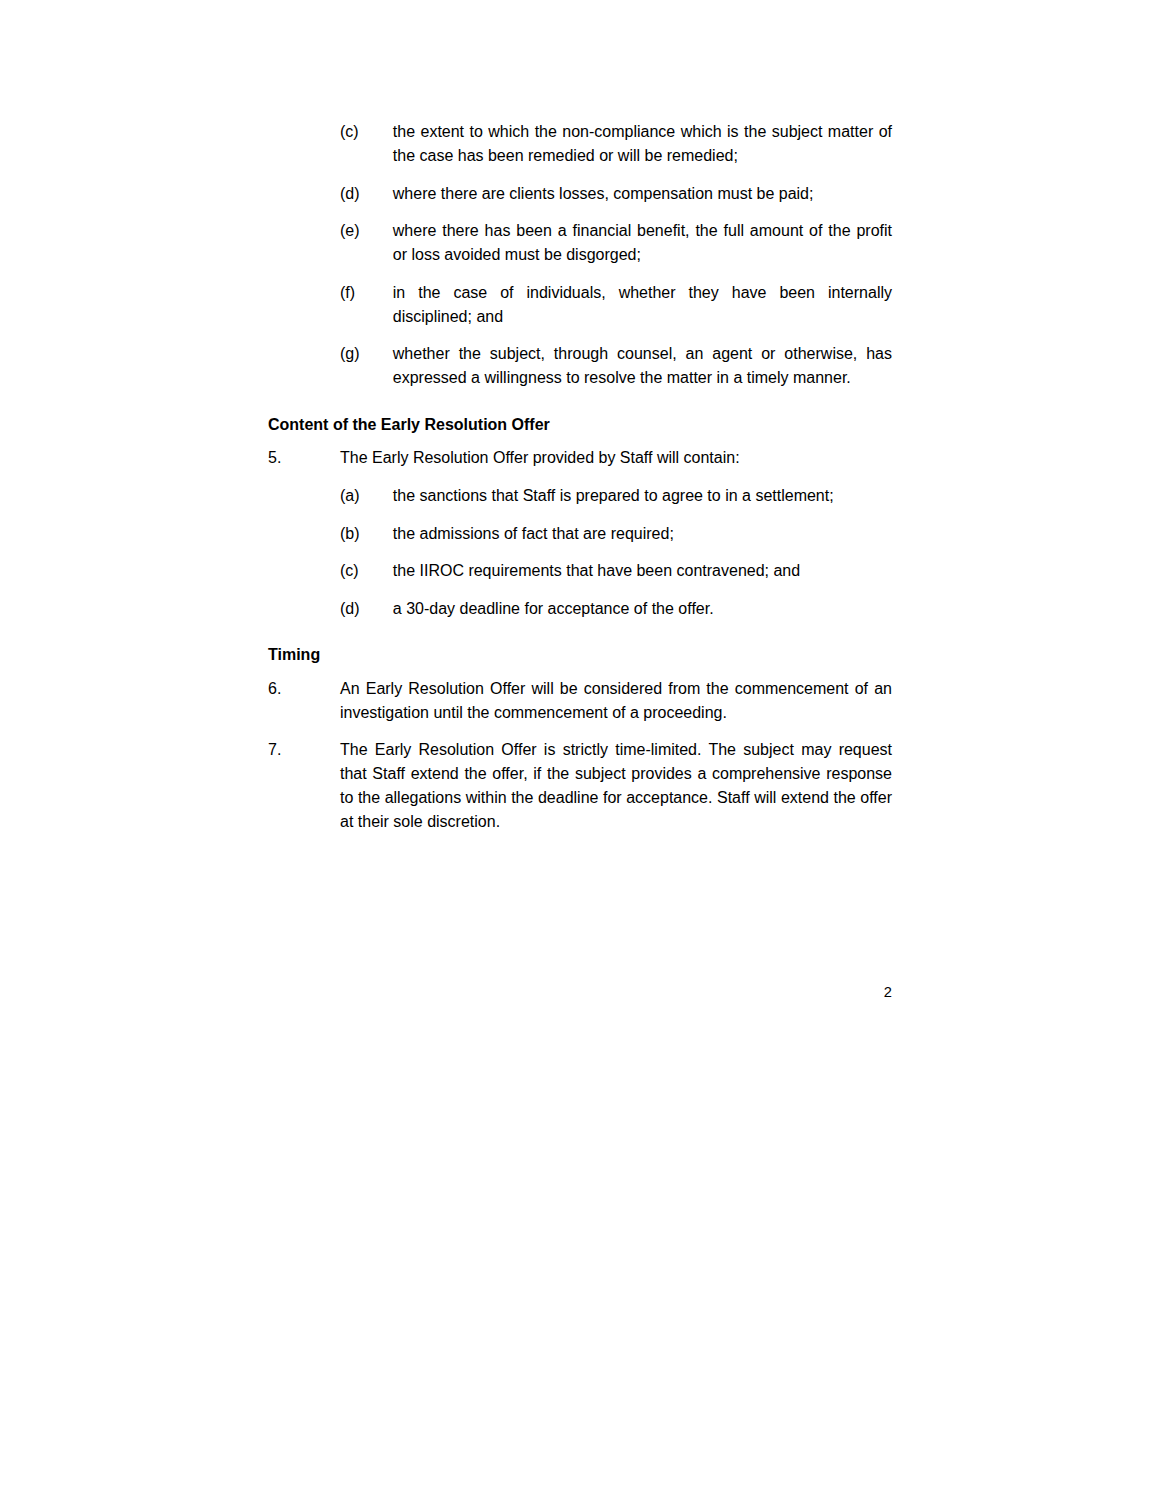(c)
the extent to which the non-compliance which is the subject matter of the case has been remedied or will be remedied;
(d)
where there are clients losses, compensation must be paid;
(e)
where there has been a financial benefit, the full amount of the profit or loss avoided must be disgorged;
(f)
in the case of individuals, whether they have been internally disciplined; and
(g)
whether the subject, through counsel, an agent or otherwise, has expressed a willingness to resolve the matter in a timely manner.
Content of the Early Resolution Offer
5.
The Early Resolution Offer provided by Staff will contain:
(a)
the sanctions that Staff is prepared to agree to in a settlement;
(b)
the admissions of fact that are required;
(c)
the IIROC requirements that have been contravened; and
(d)
a 30-day deadline for acceptance of the offer.
Timing
6.
An Early Resolution Offer will be considered from the commencement of an investigation until the commencement of a proceeding.
7.
The Early Resolution Offer is strictly time-limited. The subject may request that Staff extend the offer, if the subject provides a comprehensive response to the allegations within the deadline for acceptance. Staff will extend the offer at their sole discretion.
2